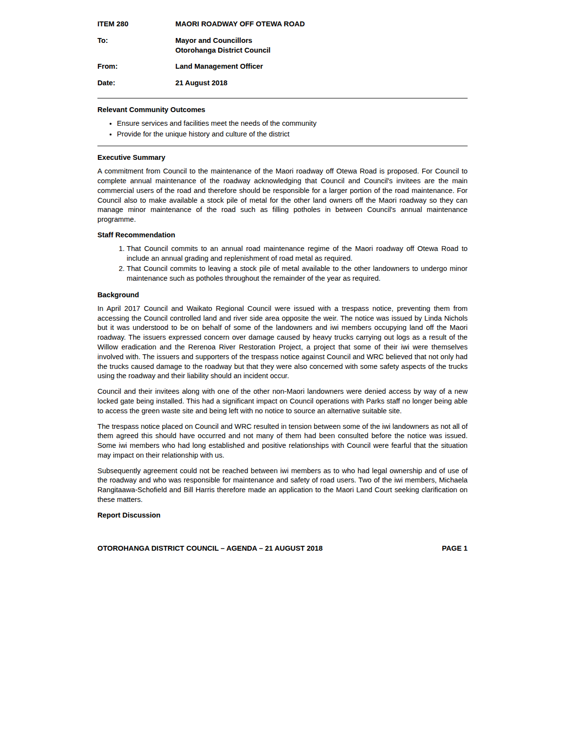| ITEM 280 | MAORI ROADWAY OFF OTEWA ROAD |
| To: | Mayor and Councillors Otorohanga District Council |
| From: | Land Management Officer |
| Date: | 21 August 2018 |
Relevant Community Outcomes
Ensure services and facilities meet the needs of the community
Provide for the unique history and culture of the district
Executive Summary
A commitment from Council to the maintenance of the Maori roadway off Otewa Road is proposed. For Council to complete annual maintenance of the roadway acknowledging that Council and Council's invitees are the main commercial users of the road and therefore should be responsible for a larger portion of the road maintenance. For Council also to make available a stock pile of metal for the other land owners off the Maori roadway so they can manage minor maintenance of the road such as filling potholes in between Council's annual maintenance programme.
Staff Recommendation
That Council commits to an annual road maintenance regime of the Maori roadway off Otewa Road to include an annual grading and replenishment of road metal as required.
That Council commits to leaving a stock pile of metal available to the other landowners to undergo minor maintenance such as potholes throughout the remainder of the year as required.
Background
In April 2017 Council and Waikato Regional Council were issued with a trespass notice, preventing them from accessing the Council controlled land and river side area opposite the weir. The notice was issued by Linda Nichols but it was understood to be on behalf of some of the landowners and iwi members occupying land off the Maori roadway. The issuers expressed concern over damage caused by heavy trucks carrying out logs as a result of the Willow eradication and the Rerenoa River Restoration Project, a project that some of their iwi were themselves involved with. The issuers and supporters of the trespass notice against Council and WRC believed that not only had the trucks caused damage to the roadway but that they were also concerned with some safety aspects of the trucks using the roadway and their liability should an incident occur.
Council and their invitees along with one of the other non-Maori landowners were denied access by way of a new locked gate being installed. This had a significant impact on Council operations with Parks staff no longer being able to access the green waste site and being left with no notice to source an alternative suitable site.
The trespass notice placed on Council and WRC resulted in tension between some of the iwi landowners as not all of them agreed this should have occurred and not many of them had been consulted before the notice was issued. Some iwi members who had long established and positive relationships with Council were fearful that the situation may impact on their relationship with us.
Subsequently agreement could not be reached between iwi members as to who had legal ownership and of use of the roadway and who was responsible for maintenance and safety of road users. Two of the iwi members, Michaela Rangitaawa-Schofield and Bill Harris therefore made an application to the Maori Land Court seeking clarification on these matters.
Report Discussion
OTOROHANGA DISTRICT COUNCIL – AGENDA – 21 AUGUST 2018 PAGE 1